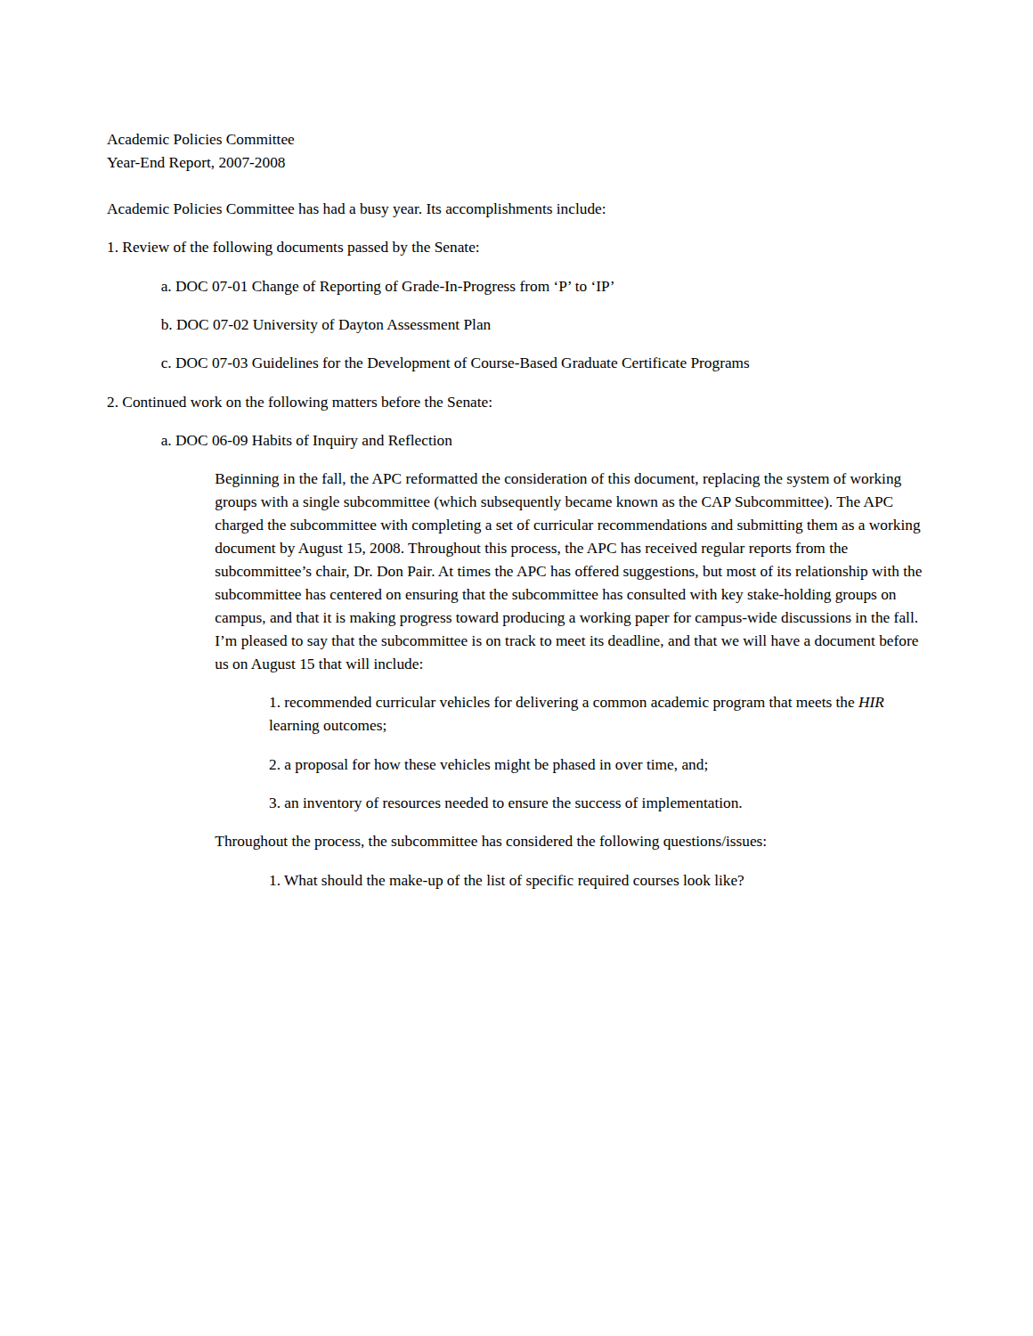Academic Policies Committee
Year-End Report, 2007-2008
Academic Policies Committee has had a busy year. Its accomplishments include:
1. Review of the following documents passed by the Senate:
a. DOC 07-01 Change of Reporting of Grade-In-Progress from ‘P’ to ‘IP’
b. DOC 07-02 University of Dayton Assessment Plan
c. DOC 07-03 Guidelines for the Development of Course-Based Graduate Certificate Programs
2. Continued work on the following matters before the Senate:
a. DOC 06-09 Habits of Inquiry and Reflection
Beginning in the fall, the APC reformatted the consideration of this document, replacing the system of working groups with a single subcommittee (which subsequently became known as the CAP Subcommittee). The APC charged the subcommittee with completing a set of curricular recommendations and submitting them as a working document by August 15, 2008. Throughout this process, the APC has received regular reports from the subcommittee’s chair, Dr. Don Pair. At times the APC has offered suggestions, but most of its relationship with the subcommittee has centered on ensuring that the subcommittee has consulted with key stake-holding groups on campus, and that it is making progress toward producing a working paper for campus-wide discussions in the fall. I’m pleased to say that the subcommittee is on track to meet its deadline, and that we will have a document before us on August 15 that will include:
1. recommended curricular vehicles for delivering a common academic program that meets the HIR learning outcomes;
2. a proposal for how these vehicles might be phased in over time, and;
3. an inventory of resources needed to ensure the success of implementation.
Throughout the process, the subcommittee has considered the following questions/issues:
1. What should the make-up of the list of specific required courses look like?